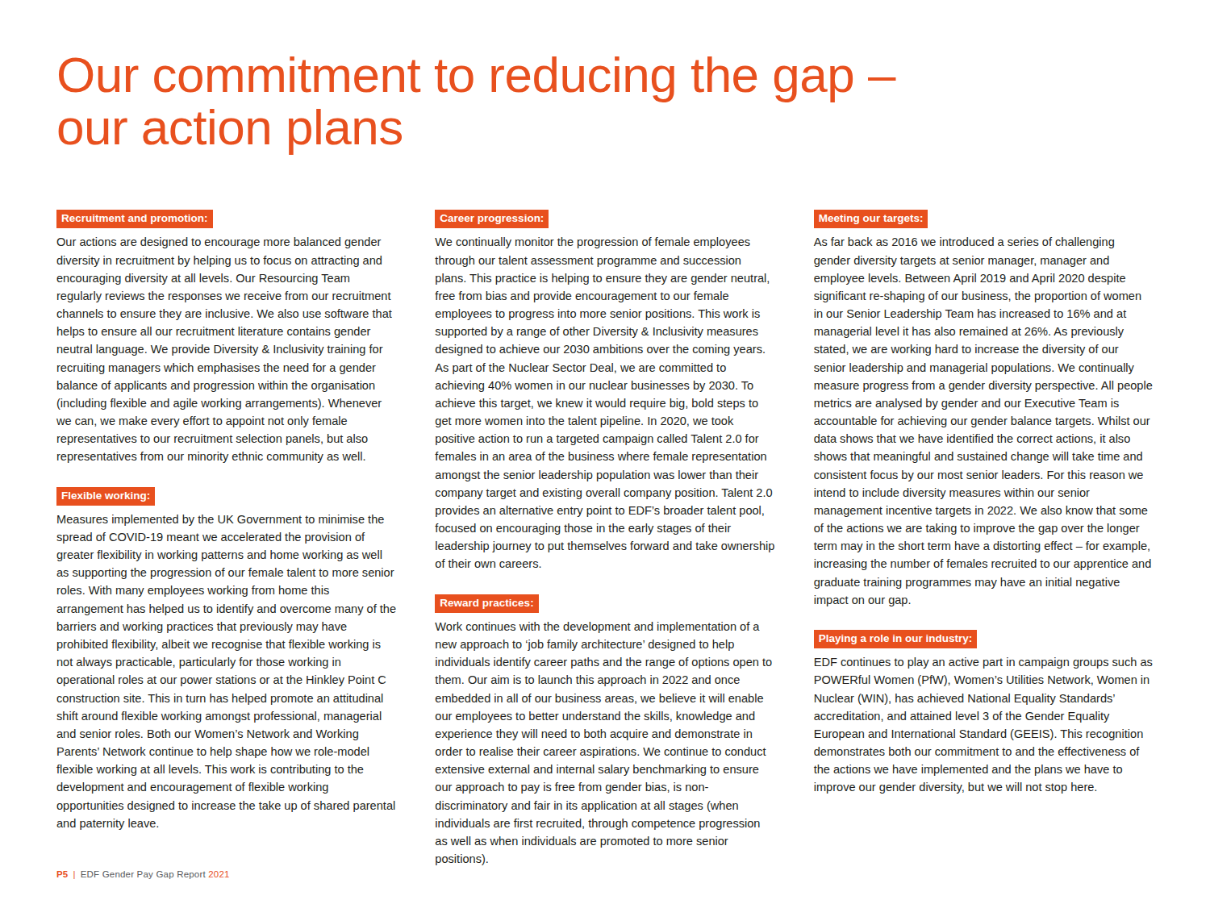Our commitment to reducing the gap –
our action plans
Recruitment and promotion:
Our actions are designed to encourage more balanced gender diversity in recruitment by helping us to focus on attracting and encouraging diversity at all levels. Our Resourcing Team regularly reviews the responses we receive from our recruitment channels to ensure they are inclusive. We also use software that helps to ensure all our recruitment literature contains gender neutral language. We provide Diversity & Inclusivity training for recruiting managers which emphasises the need for a gender balance of applicants and progression within the organisation (including flexible and agile working arrangements). Whenever we can, we make every effort to appoint not only female representatives to our recruitment selection panels, but also representatives from our minority ethnic community as well.
Flexible working:
Measures implemented by the UK Government to minimise the spread of COVID-19 meant we accelerated the provision of greater flexibility in working patterns and home working as well as supporting the progression of our female talent to more senior roles. With many employees working from home this arrangement has helped us to identify and overcome many of the barriers and working practices that previously may have prohibited flexibility, albeit we recognise that flexible working is not always practicable, particularly for those working in operational roles at our power stations or at the Hinkley Point C construction site. This in turn has helped promote an attitudinal shift around flexible working amongst professional, managerial and senior roles. Both our Women’s Network and Working Parents’ Network continue to help shape how we role-model flexible working at all levels. This work is contributing to the development and encouragement of flexible working opportunities designed to increase the take up of shared parental and paternity leave.
Career progression:
We continually monitor the progression of female employees through our talent assessment programme and succession plans. This practice is helping to ensure they are gender neutral, free from bias and provide encouragement to our female employees to progress into more senior positions. This work is supported by a range of other Diversity & Inclusivity measures designed to achieve our 2030 ambitions over the coming years. As part of the Nuclear Sector Deal, we are committed to achieving 40% women in our nuclear businesses by 2030. To achieve this target, we knew it would require big, bold steps to get more women into the talent pipeline. In 2020, we took positive action to run a targeted campaign called Talent 2.0 for females in an area of the business where female representation amongst the senior leadership population was lower than their company target and existing overall company position. Talent 2.0 provides an alternative entry point to EDF’s broader talent pool, focused on encouraging those in the early stages of their leadership journey to put themselves forward and take ownership of their own careers.
Reward practices:
Work continues with the development and implementation of a new approach to ‘job family architecture’ designed to help individuals identify career paths and the range of options open to them. Our aim is to launch this approach in 2022 and once embedded in all of our business areas, we believe it will enable our employees to better understand the skills, knowledge and experience they will need to both acquire and demonstrate in order to realise their career aspirations. We continue to conduct extensive external and internal salary benchmarking to ensure our approach to pay is free from gender bias, is non-discriminatory and fair in its application at all stages (when individuals are first recruited, through competence progression as well as when individuals are promoted to more senior positions).
Meeting our targets:
As far back as 2016 we introduced a series of challenging gender diversity targets at senior manager, manager and employee levels. Between April 2019 and April 2020 despite significant re-shaping of our business, the proportion of women in our Senior Leadership Team has increased to 16% and at managerial level it has also remained at 26%. As previously stated, we are working hard to increase the diversity of our senior leadership and managerial populations. We continually measure progress from a gender diversity perspective. All people metrics are analysed by gender and our Executive Team is accountable for achieving our gender balance targets. Whilst our data shows that we have identified the correct actions, it also shows that meaningful and sustained change will take time and consistent focus by our most senior leaders. For this reason we intend to include diversity measures within our senior management incentive targets in 2022. We also know that some of the actions we are taking to improve the gap over the longer term may in the short term have a distorting effect – for example, increasing the number of females recruited to our apprentice and graduate training programmes may have an initial negative impact on our gap.
Playing a role in our industry:
EDF continues to play an active part in campaign groups such as POWERful Women (PfW), Women’s Utilities Network, Women in Nuclear (WIN), has achieved National Equality Standards’ accreditation, and attained level 3 of the Gender Equality European and International Standard (GEEIS). This recognition demonstrates both our commitment to and the effectiveness of the actions we have implemented and the plans we have to improve our gender diversity, but we will not stop here.
P5|EDF Gender Pay Gap Report 2021